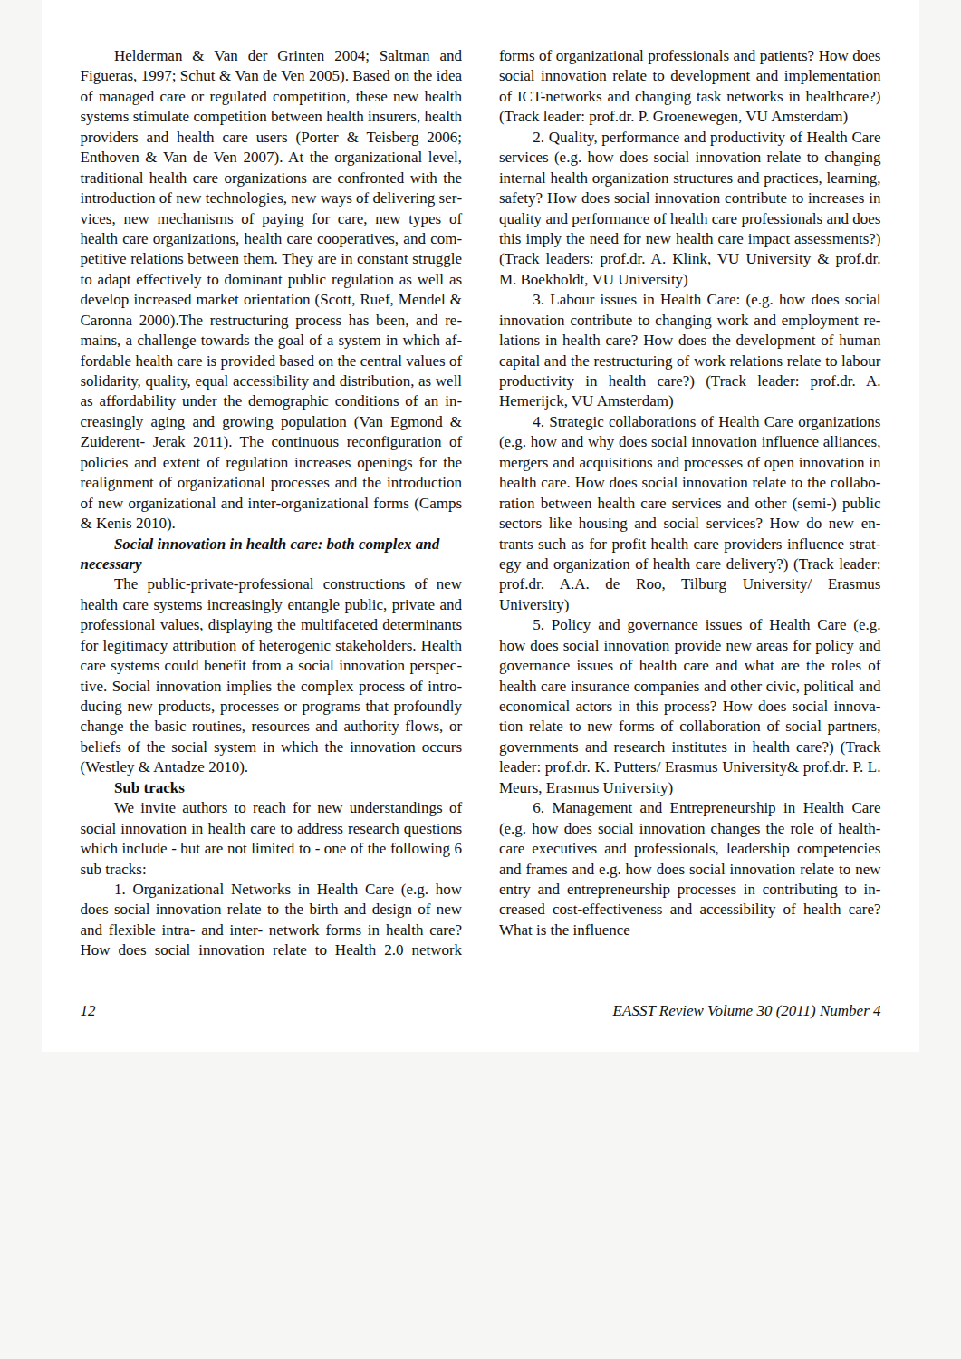Helderman & Van der Grinten 2004; Saltman and Figueras, 1997; Schut & Van de Ven 2005). Based on the idea of managed care or regulated competition, these new health systems stimulate competition between health insurers, health providers and health care users (Porter & Teisberg 2006; Enthoven & Van de Ven 2007). At the organizational level, traditional health care organizations are confronted with the introduction of new technologies, new ways of delivering services, new mechanisms of paying for care, new types of health care organizations, health care cooperatives, and competitive relations between them. They are in constant struggle to adapt effectively to dominant public regulation as well as develop increased market orientation (Scott, Ruef, Mendel & Caronna 2000).The restructuring process has been, and remains, a challenge towards the goal of a system in which affordable health care is provided based on the central values of solidarity, quality, equal accessibility and distribution, as well as affordability under the demographic conditions of an increasingly aging and growing population (Van Egmond & Zuiderent- Jerak 2011). The continuous reconfiguration of policies and extent of regulation increases openings for the realignment of organizational processes and the introduction of new organizational and inter-organizational forms (Camps & Kenis 2010).
Social innovation in health care: both complex and necessary
The public-private-professional constructions of new health care systems increasingly entangle public, private and professional values, displaying the multifaceted determinants for legitimacy attribution of heterogenic stakeholders. Health care systems could benefit from a social innovation perspective. Social innovation implies the complex process of introducing new products, processes or programs that profoundly change the basic routines, resources and authority flows, or beliefs of the social system in which the innovation occurs (Westley & Antadze 2010).
Sub tracks
We invite authors to reach for new understandings of social innovation in health care to address research questions which include - but are not limited to - one of the following 6 sub tracks:
1. Organizational Networks in Health Care (e.g. how does social innovation relate to the birth and design of new and flexible intra- and inter- network forms in health care? How does social innovation relate to Health 2.0 network forms of organizational professionals and patients? How does social innovation relate to development and implementation of ICT-networks and changing task networks in healthcare?) (Track leader: prof.dr. P. Groenewegen, VU Amsterdam)
2. Quality, performance and productivity of Health Care services (e.g. how does social innovation relate to changing internal health organization structures and practices, learning, safety? How does social innovation contribute to increases in quality and performance of health care professionals and does this imply the need for new health care impact assessments?) (Track leaders: prof.dr. A. Klink, VU University & prof.dr. M. Boekholdt, VU University)
3. Labour issues in Health Care: (e.g. how does social innovation contribute to changing work and employment relations in health care? How does the development of human capital and the restructuring of work relations relate to labour productivity in health care?) (Track leader: prof.dr. A. Hemerijck, VU Amsterdam)
4. Strategic collaborations of Health Care organizations (e.g. how and why does social innovation influence alliances, mergers and acquisitions and processes of open innovation in health care. How does social innovation relate to the collaboration between health care services and other (semi-) public sectors like housing and social services? How do new entrants such as for profit health care providers influence strategy and organization of health care delivery?) (Track leader: prof.dr. A.A. de Roo, Tilburg University/ Erasmus University)
5. Policy and governance issues of Health Care (e.g. how does social innovation provide new areas for policy and governance issues of health care and what are the roles of health care insurance companies and other civic, political and economical actors in this process? How does social innovation relate to new forms of collaboration of social partners, governments and research institutes in health care?) (Track leader: prof.dr. K. Putters/ Erasmus University& prof.dr. P. L. Meurs, Erasmus University)
6. Management and Entrepreneurship in Health Care (e.g. how does social innovation changes the role of healthcare executives and professionals, leadership competencies and frames and e.g. how does social innovation relate to new entry and entrepreneurship processes in contributing to increased cost-effectiveness and accessibility of health care? What is the influence
12 EASST Review Volume 30 (2011) Number 4